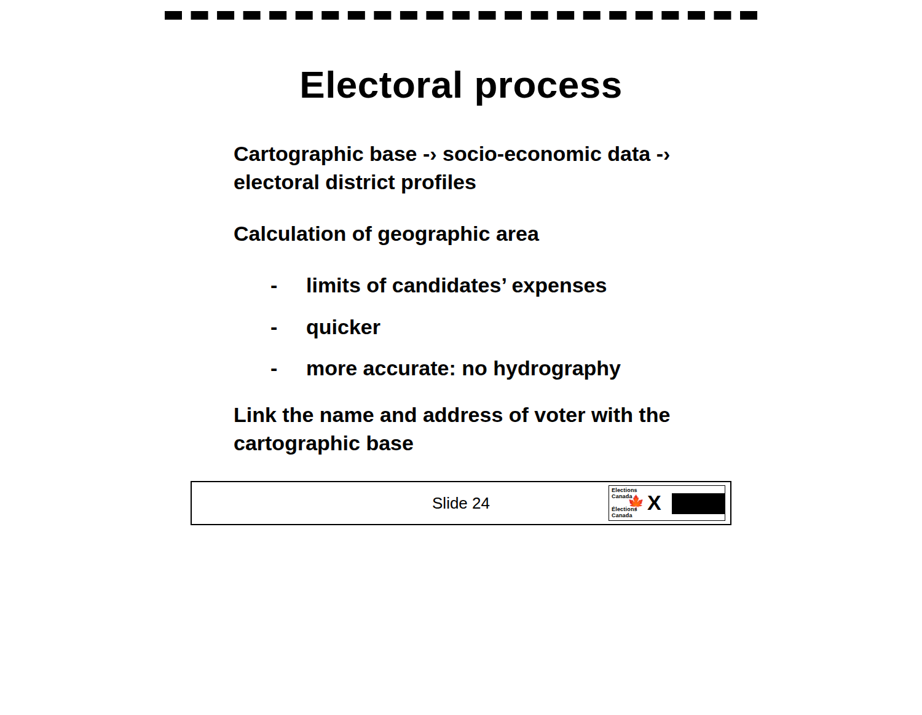Electoral process
Cartographic base -› socio-economic data -› electoral district profiles
Calculation of geographic area
limits of candidates’ expenses
quicker
more accurate: no hydrography
Link the name and address of voter with the cartographic base
Slide 24
Elections
Canada 🍁 X Élections
Canada